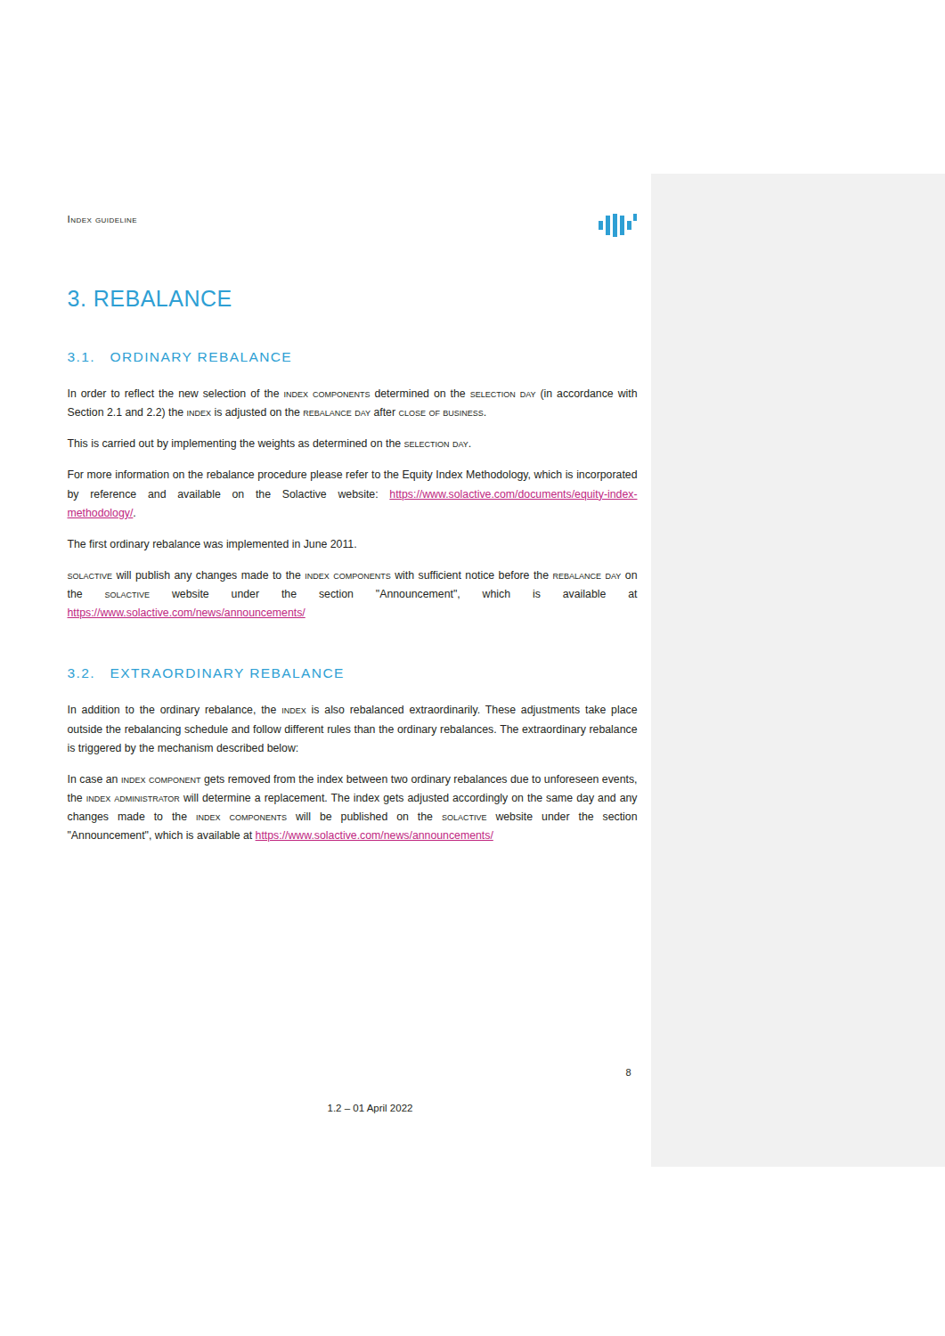Index Guideline
3. REBALANCE
3.1. ORDINARY REBALANCE
In order to reflect the new selection of the Index Components determined on the Selection Day (in accordance with Section 2.1 and 2.2) the Index is adjusted on the Rebalance Day after Close of Business.
This is carried out by implementing the weights as determined on the Selection Day.
For more information on the rebalance procedure please refer to the Equity Index Methodology, which is incorporated by reference and available on the Solactive website: https://www.solactive.com/documents/equity-index-methodology/.
The first ordinary rebalance was implemented in June 2011.
Solactive will publish any changes made to the Index Components with sufficient notice before the Rebalance Day on the Solactive website under the section "Announcement", which is available at https://www.solactive.com/news/announcements/
3.2. EXTRAORDINARY REBALANCE
In addition to the ordinary rebalance, the Index is also rebalanced extraordinarily. These adjustments take place outside the rebalancing schedule and follow different rules than the ordinary rebalances. The extraordinary rebalance is triggered by the mechanism described below:
In case an Index Component gets removed from the index between two ordinary rebalances due to unforeseen events, the Index Administrator will determine a replacement. The index gets adjusted accordingly on the same day and any changes made to the Index Components will be published on the Solactive website under the section "Announcement", which is available at https://www.solactive.com/news/announcements/
8
1.2 – 01 April 2022